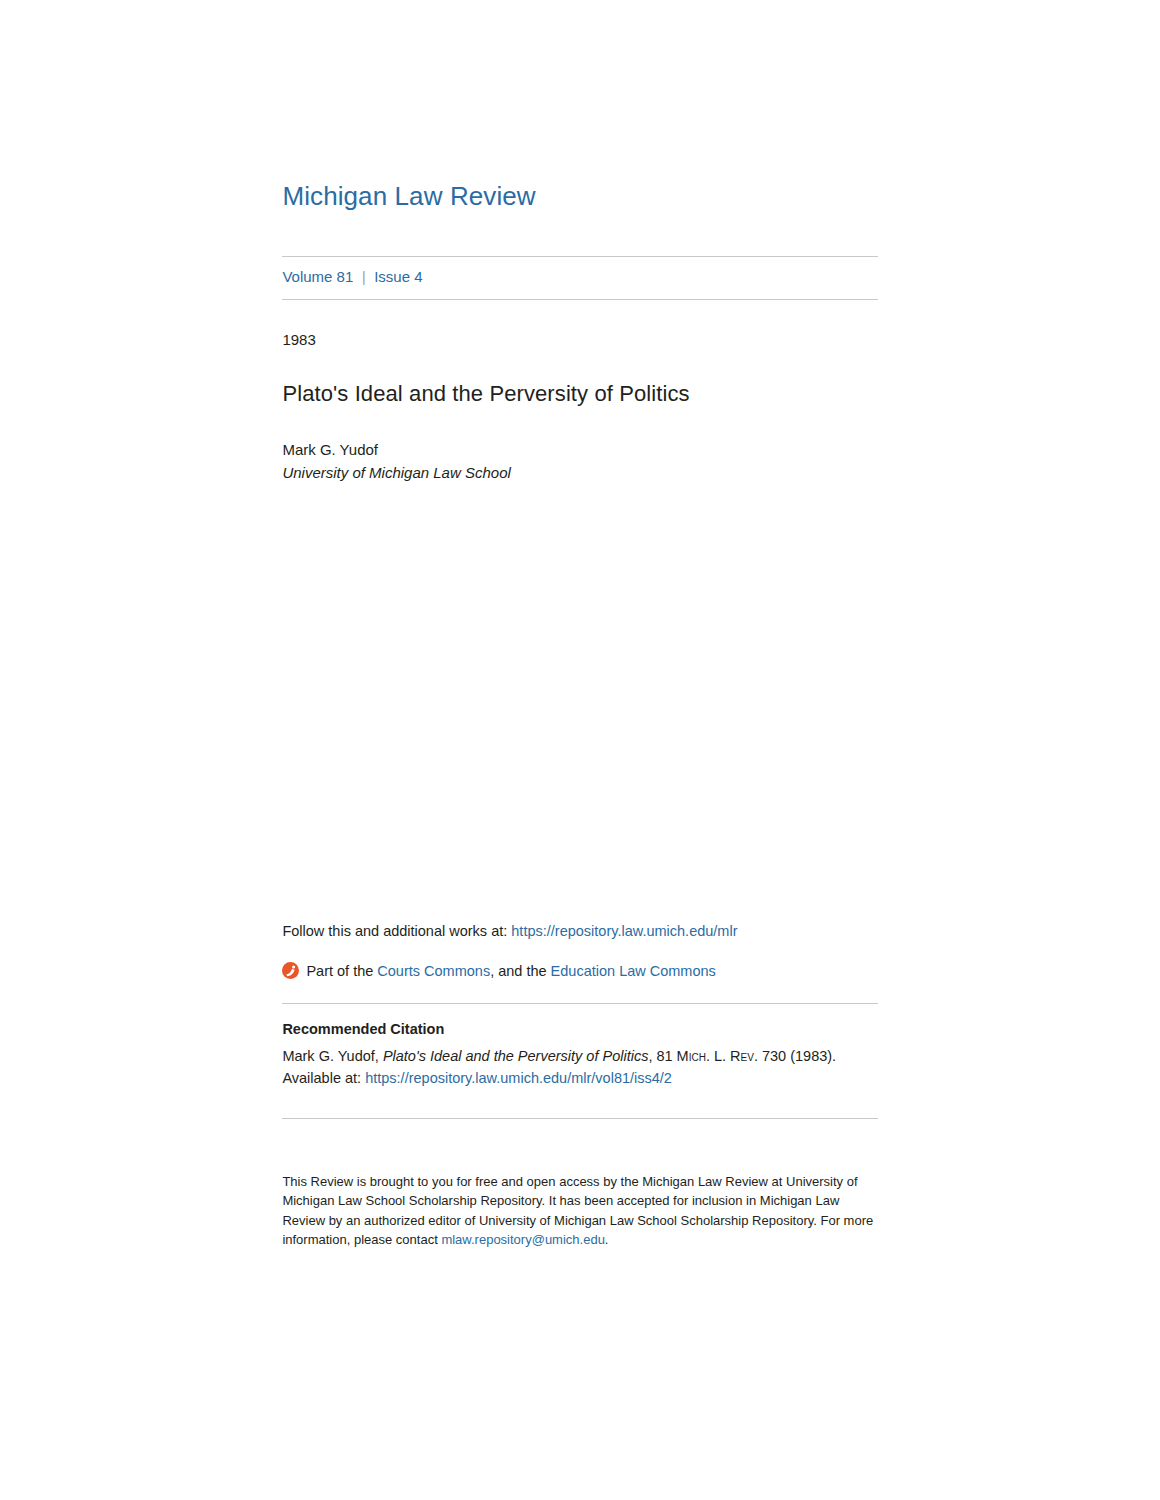Michigan Law Review
Volume 81|Issue 4
1983
Plato's Ideal and the Perversity of Politics
Mark G. Yudof
University of Michigan Law School
Follow this and additional works at: https://repository.law.umich.edu/mlr
Part of the Courts Commons, and the Education Law Commons
Recommended Citation
Mark G. Yudof, Plato's Ideal and the Perversity of Politics, 81 Mich. L. Rev. 730 (1983).
Available at: https://repository.law.umich.edu/mlr/vol81/iss4/2
This Review is brought to you for free and open access by the Michigan Law Review at University of Michigan Law School Scholarship Repository. It has been accepted for inclusion in Michigan Law Review by an authorized editor of University of Michigan Law School Scholarship Repository. For more information, please contact mlaw.repository@umich.edu.